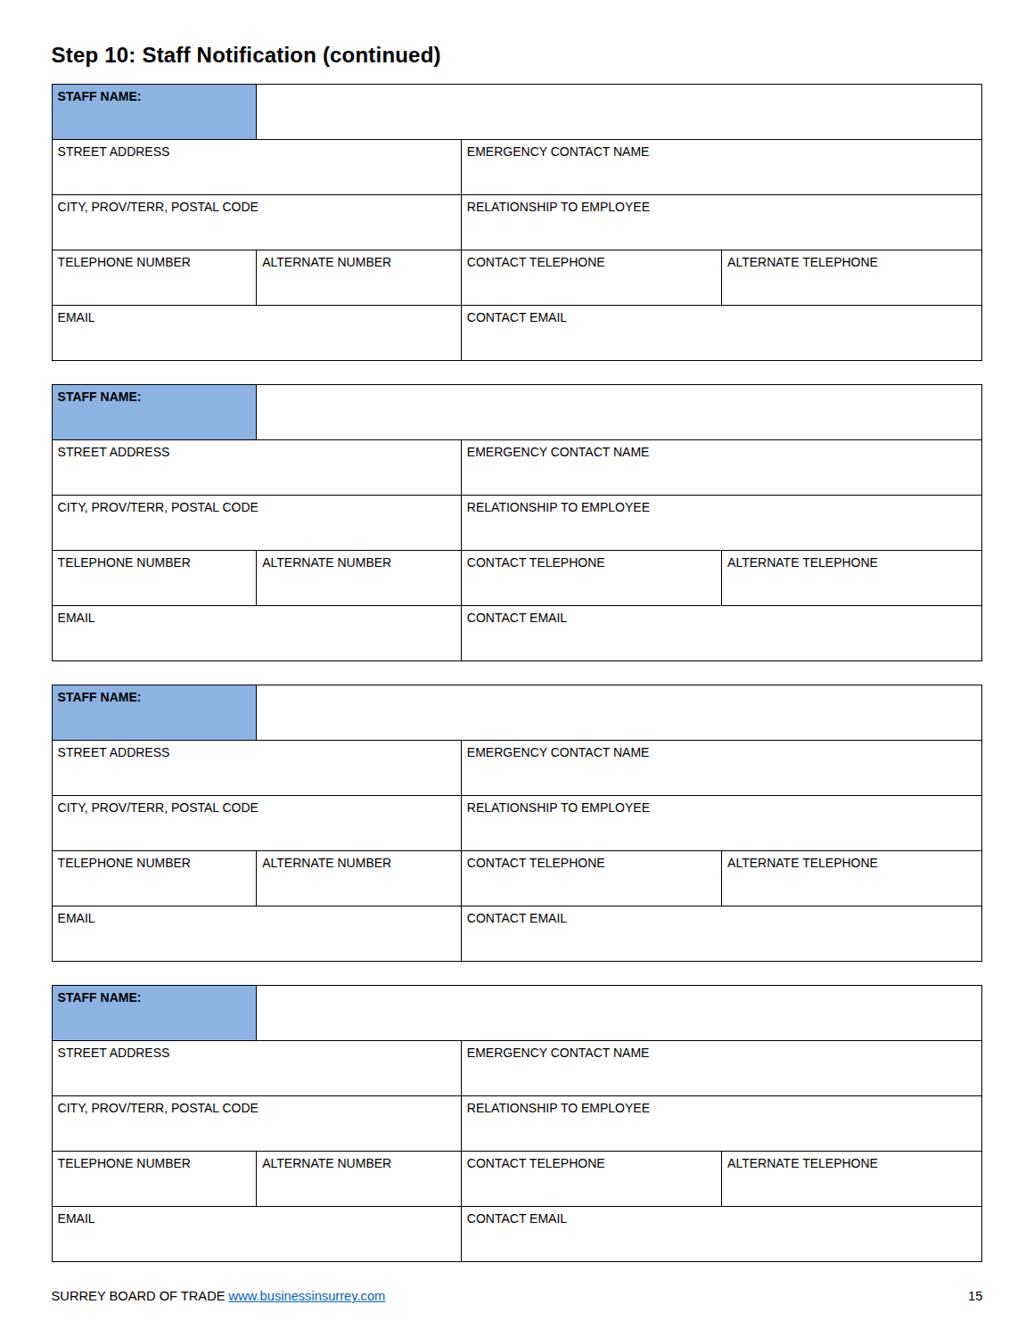Step 10: Staff Notification (continued)
| STAFF NAME: | |
| STREET ADDRESS | EMERGENCY CONTACT NAME |
| CITY, PROV/TERR, POSTAL CODE | RELATIONSHIP TO EMPLOYEE |
| TELEPHONE NUMBER | ALTERNATE NUMBER | CONTACT TELEPHONE | ALTERNATE TELEPHONE |
| EMAIL | CONTACT EMAIL |
| STAFF NAME: | |
| STREET ADDRESS | EMERGENCY CONTACT NAME |
| CITY, PROV/TERR, POSTAL CODE | RELATIONSHIP TO EMPLOYEE |
| TELEPHONE NUMBER | ALTERNATE NUMBER | CONTACT TELEPHONE | ALTERNATE TELEPHONE |
| EMAIL | CONTACT EMAIL |
| STAFF NAME: | |
| STREET ADDRESS | EMERGENCY CONTACT NAME |
| CITY, PROV/TERR, POSTAL CODE | RELATIONSHIP TO EMPLOYEE |
| TELEPHONE NUMBER | ALTERNATE NUMBER | CONTACT TELEPHONE | ALTERNATE TELEPHONE |
| EMAIL | CONTACT EMAIL |
| STAFF NAME: | |
| STREET ADDRESS | EMERGENCY CONTACT NAME |
| CITY, PROV/TERR, POSTAL CODE | RELATIONSHIP TO EMPLOYEE |
| TELEPHONE NUMBER | ALTERNATE NUMBER | CONTACT TELEPHONE | ALTERNATE TELEPHONE |
| EMAIL | CONTACT EMAIL |
SURREY BOARD OF TRADE www.businessinsurrey.com 15